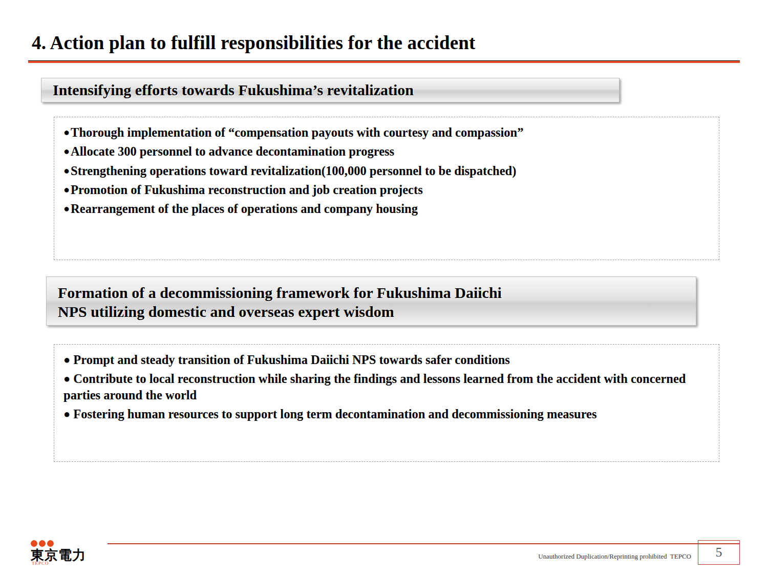4. Action plan to fulfill responsibilities for the accident
Intensifying efforts towards Fukushima’s revitalization
●Thorough implementation of “compensation payouts with courtesy and compassion”
●Allocate 300 personnel to advance decontamination progress
●Strengthening operations toward revitalization(100,000 personnel to be dispatched)
●Promotion of Fukushima reconstruction and job creation projects
●Rearrangement of the places of operations and company housing
Formation of a decommissioning framework for Fukushima Daiichi NPS utilizing domestic and overseas expert wisdom
●Prompt and steady transition of Fukushima Daiichi NPS towards safer conditions
●Contribute to local reconstruction while sharing the findings and lessons learned from the accident with concerned parties around the world
●Fostering human resources to support long term decontamination and decommissioning measures
東京電力
TEPCO
Unauthorized Duplication/Reprinting prohibited TEPCO
5